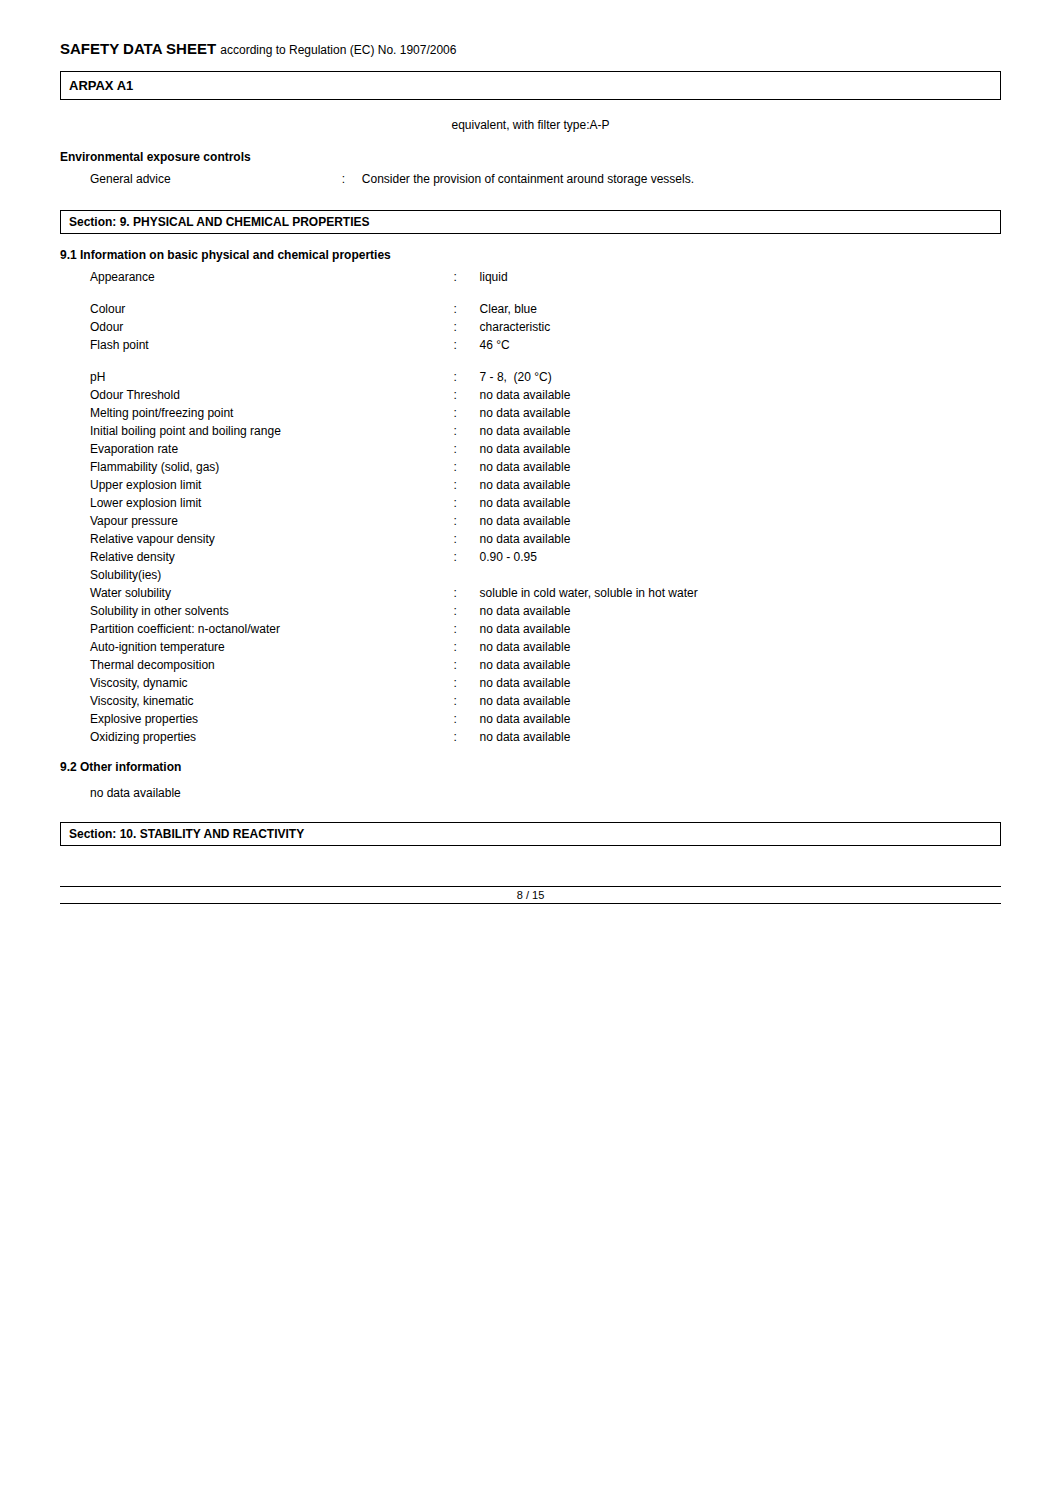SAFETY DATA SHEET according to Regulation (EC) No. 1907/2006
ARPAX A1
equivalent, with filter type:A-P
Environmental exposure controls
| General advice | : | Consider the provision of containment around storage vessels. |
Section: 9. PHYSICAL AND CHEMICAL PROPERTIES
9.1 Information on basic physical and chemical properties
| Appearance | : | liquid |
| Colour | : | Clear, blue |
| Odour | : | characteristic |
| Flash point | : | 46 °C |
| pH | : | 7 - 8, (20 °C) |
| Odour Threshold | : | no data available |
| Melting point/freezing point | : | no data available |
| Initial boiling point and boiling range | : | no data available |
| Evaporation rate | : | no data available |
| Flammability (solid, gas) | : | no data available |
| Upper explosion limit | : | no data available |
| Lower explosion limit | : | no data available |
| Vapour pressure | : | no data available |
| Relative vapour density | : | no data available |
| Relative density | : | 0.90 - 0.95 |
| Solubility(ies) | | |
| Water solubility | : | soluble in cold water, soluble in hot water |
| Solubility in other solvents | : | no data available |
| Partition coefficient: n-octanol/water | : | no data available |
| Auto-ignition temperature | : | no data available |
| Thermal decomposition | : | no data available |
| Viscosity, dynamic | : | no data available |
| Viscosity, kinematic | : | no data available |
| Explosive properties | : | no data available |
| Oxidizing properties | : | no data available |
9.2 Other information
no data available
Section: 10. STABILITY AND REACTIVITY
8 / 15